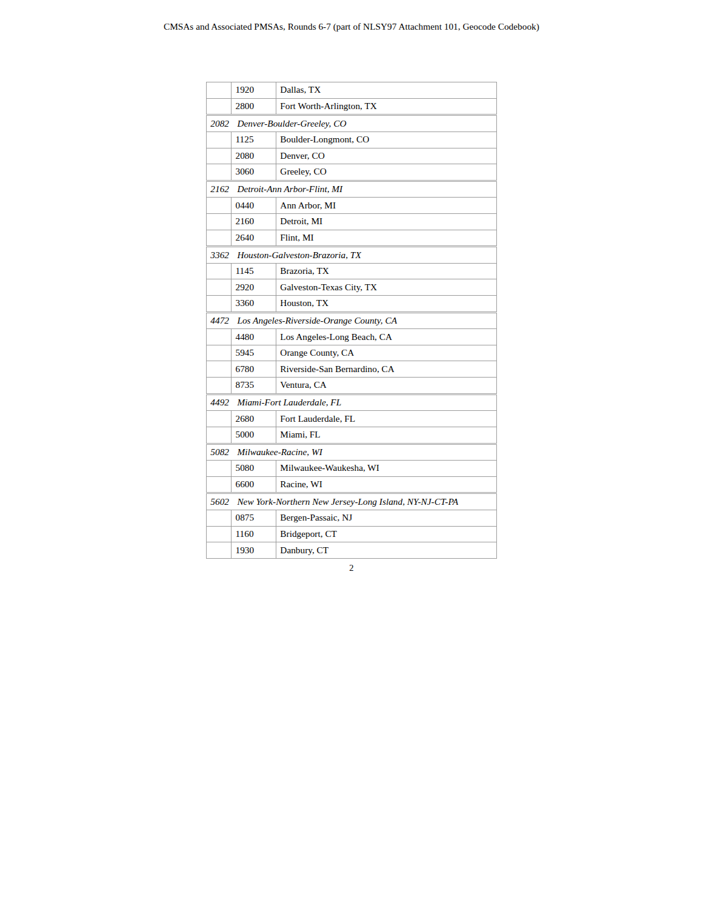CMSAs and Associated PMSAs, Rounds 6-7 (part of NLSY97 Attachment 101, Geocode Codebook)
| | 1920 | Dallas, TX |
| | 2800 | Fort Worth-Arlington, TX |
| 2082 Denver-Boulder-Greeley, CO |
| | 1125 | Boulder-Longmont, CO |
| | 2080 | Denver, CO |
| | 3060 | Greeley, CO |
| 2162 Detroit-Ann Arbor-Flint, MI |
| | 0440 | Ann Arbor, MI |
| | 2160 | Detroit, MI |
| | 2640 | Flint, MI |
| 3362 Houston-Galveston-Brazoria, TX |
| | 1145 | Brazoria, TX |
| | 2920 | Galveston-Texas City, TX |
| | 3360 | Houston, TX |
| 4472 Los Angeles-Riverside-Orange County, CA |
| | 4480 | Los Angeles-Long Beach, CA |
| | 5945 | Orange County, CA |
| | 6780 | Riverside-San Bernardino, CA |
| | 8735 | Ventura, CA |
| 4492 Miami-Fort Lauderdale, FL |
| | 2680 | Fort Lauderdale, FL |
| | 5000 | Miami, FL |
| 5082 Milwaukee-Racine, WI |
| | 5080 | Milwaukee-Waukesha, WI |
| | 6600 | Racine, WI |
| 5602 New York-Northern New Jersey-Long Island, NY-NJ-CT-PA |
| | 0875 | Bergen-Passaic, NJ |
| | 1160 | Bridgeport, CT |
| | 1930 | Danbury, CT |
2